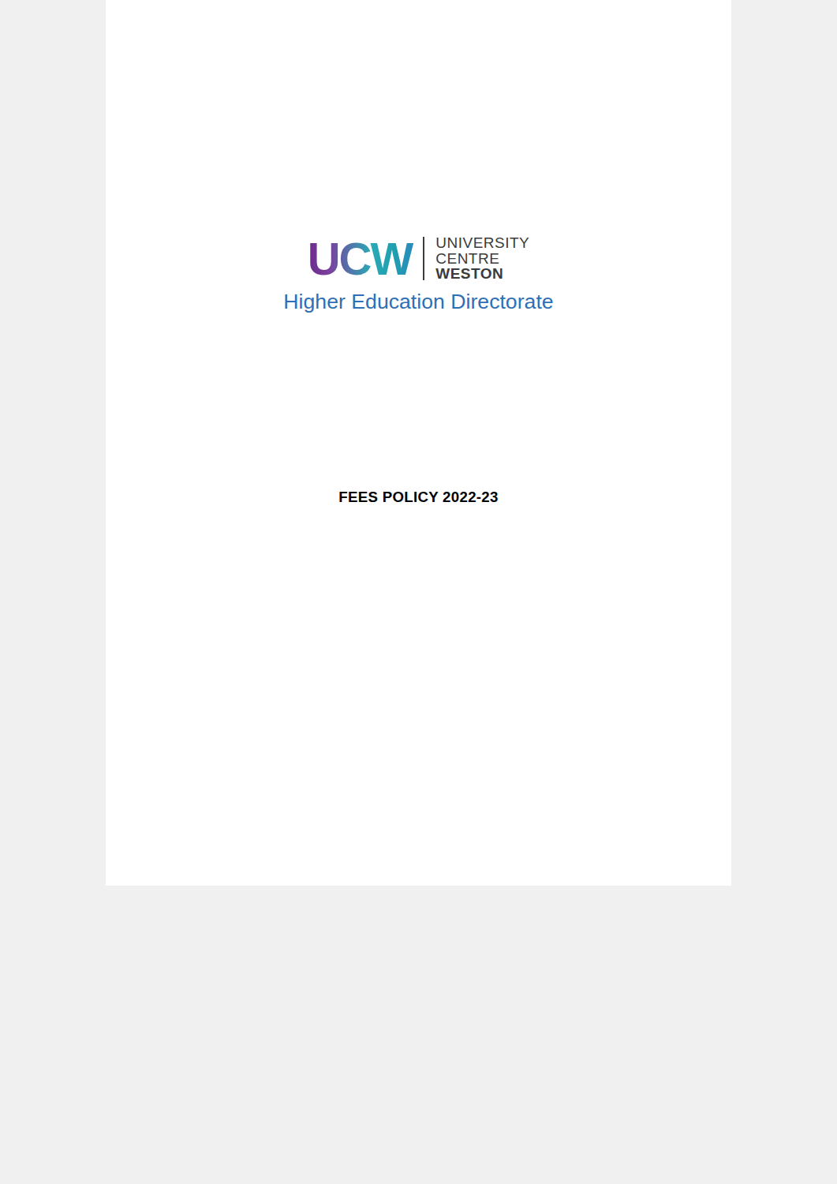UCW
UNIVERSITY CENTRE WESTON
Higher Education Directorate
FEES POLICY 2022-23